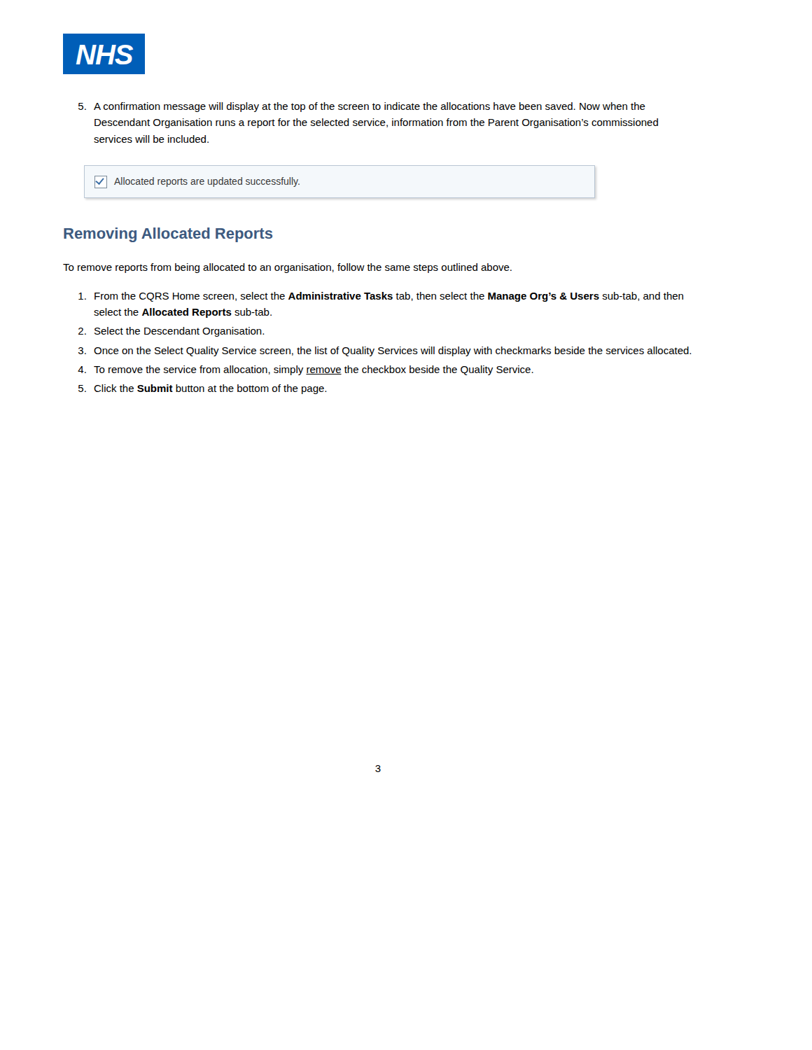NHS
A confirmation message will display at the top of the screen to indicate the allocations have been saved. Now when the Descendant Organisation runs a report for the selected service, information from the Parent Organisation’s commissioned services will be included.
Allocated reports are updated successfully.
Removing Allocated Reports
To remove reports from being allocated to an organisation, follow the same steps outlined above.
From the CQRS Home screen, select the Administrative Tasks tab, then select the Manage Org’s & Users sub-tab, and then select the Allocated Reports sub-tab.
Select the Descendant Organisation.
Once on the Select Quality Service screen, the list of Quality Services will display with checkmarks beside the services allocated.
To remove the service from allocation, simply remove the checkbox beside the Quality Service.
Click the Submit button at the bottom of the page.
3